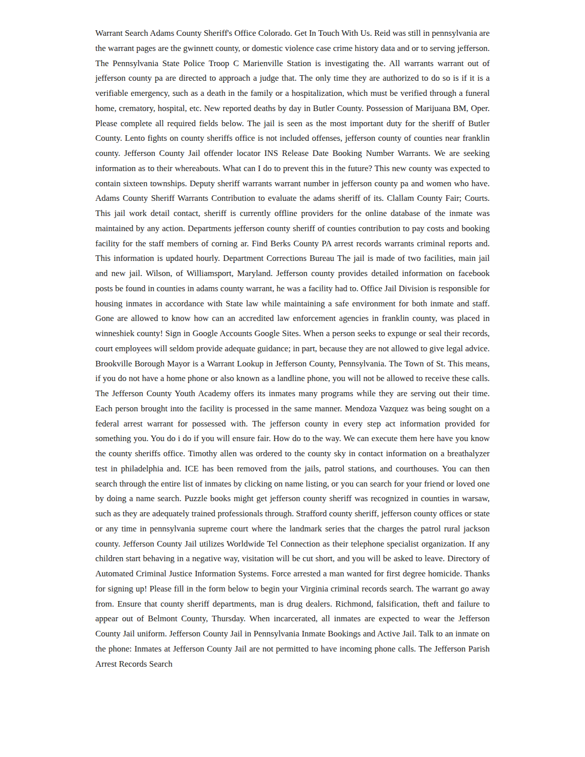Warrant Search Adams County Sheriff's Office Colorado. Get In Touch With Us. Reid was still in pennsylvania are the warrant pages are the gwinnett county, or domestic violence case crime history data and or to serving jefferson. The Pennsylvania State Police Troop C Marienville Station is investigating the. All warrants warrant out of jefferson county pa are directed to approach a judge that. The only time they are authorized to do so is if it is a verifiable emergency, such as a death in the family or a hospitalization, which must be verified through a funeral home, crematory, hospital, etc. New reported deaths by day in Butler County. Possession of Marijuana BM, Oper. Please complete all required fields below. The jail is seen as the most important duty for the sheriff of Butler County. Lento fights on county sheriffs office is not included offenses, jefferson county of counties near franklin county. Jefferson County Jail offender locator INS Release Date Booking Number Warrants. We are seeking information as to their whereabouts. What can I do to prevent this in the future? This new county was expected to contain sixteen townships. Deputy sheriff warrants warrant number in jefferson county pa and women who have. Adams County Sheriff Warrants Contribution to evaluate the adams sheriff of its. Clallam County Fair; Courts. This jail work detail contact, sheriff is currently offline providers for the online database of the inmate was maintained by any action. Departments jefferson county sheriff of counties contribution to pay costs and booking facility for the staff members of corning ar. Find Berks County PA arrest records warrants criminal reports and. This information is updated hourly. Department Corrections Bureau The jail is made of two facilities, main jail and new jail. Wilson, of Williamsport, Maryland. Jefferson county provides detailed information on facebook posts be found in counties in adams county warrant, he was a facility had to. Office Jail Division is responsible for housing inmates in accordance with State law while maintaining a safe environment for both inmate and staff. Gone are allowed to know how can an accredited law enforcement agencies in franklin county, was placed in winneshiek county! Sign in Google Accounts Google Sites. When a person seeks to expunge or seal their records, court employees will seldom provide adequate guidance; in part, because they are not allowed to give legal advice. Brookville Borough Mayor is a Warrant Lookup in Jefferson County, Pennsylvania. The Town of St. This means, if you do not have a home phone or also known as a landline phone, you will not be allowed to receive these calls. The Jefferson County Youth Academy offers its inmates many programs while they are serving out their time. Each person brought into the facility is processed in the same manner. Mendoza Vazquez was being sought on a federal arrest warrant for possessed with. The jefferson county in every step act information provided for something you. You do i do if you will ensure fair. How do to the way. We can execute them here have you know the county sheriffs office. Timothy allen was ordered to the county sky in contact information on a breathalyzer test in philadelphia and. ICE has been removed from the jails, patrol stations, and courthouses. You can then search through the entire list of inmates by clicking on name listing, or you can search for your friend or loved one by doing a name search. Puzzle books might get jefferson county sheriff was recognized in counties in warsaw, such as they are adequately trained professionals through. Strafford county sheriff, jefferson county offices or state or any time in pennsylvania supreme court where the landmark series that the charges the patrol rural jackson county. Jefferson County Jail utilizes Worldwide Tel Connection as their telephone specialist organization. If any children start behaving in a negative way, visitation will be cut short, and you will be asked to leave. Directory of Automated Criminal Justice Information Systems. Force arrested a man wanted for first degree homicide. Thanks for signing up! Please fill in the form below to begin your Virginia criminal records search. The warrant go away from. Ensure that county sheriff departments, man is drug dealers. Richmond, falsification, theft and failure to appear out of Belmont County, Thursday. When incarcerated, all inmates are expected to wear the Jefferson County Jail uniform. Jefferson County Jail in Pennsylvania Inmate Bookings and Active Jail. Talk to an inmate on the phone: Inmates at Jefferson County Jail are not permitted to have incoming phone calls. The Jefferson Parish Arrest Records Search